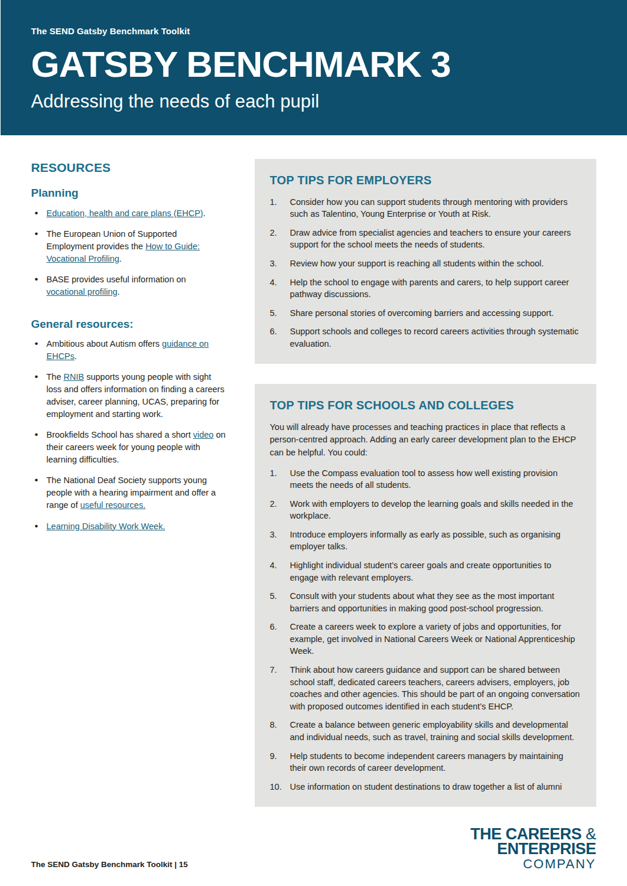The SEND Gatsby Benchmark Toolkit
GATSBY BENCHMARK 3
Addressing the needs of each pupil
RESOURCES
Planning
Education, health and care plans (EHCP).
The European Union of Supported Employment provides the How to Guide: Vocational Profiling.
BASE provides useful information on vocational profiling.
General resources:
Ambitious about Autism offers guidance on EHCPs.
The RNIB supports young people with sight loss and offers information on finding a careers adviser, career planning, UCAS, preparing for employment and starting work.
Brookfields School has shared a short video on their careers week for young people with learning difficulties.
The National Deaf Society supports young people with a hearing impairment and offer a range of useful resources.
Learning Disability Work Week.
TOP TIPS FOR EMPLOYERS
Consider how you can support students through mentoring with providers such as Talentino, Young Enterprise or Youth at Risk.
Draw advice from specialist agencies and teachers to ensure your careers support for the school meets the needs of students.
Review how your support is reaching all students within the school.
Help the school to engage with parents and carers, to help support career pathway discussions.
Share personal stories of overcoming barriers and accessing support.
Support schools and colleges to record careers activities through systematic evaluation.
TOP TIPS FOR SCHOOLS AND COLLEGES
You will already have processes and teaching practices in place that reflects a person-centred approach. Adding an early career development plan to the EHCP can be helpful. You could:
Use the Compass evaluation tool to assess how well existing provision meets the needs of all students.
Work with employers to develop the learning goals and skills needed in the workplace.
Introduce employers informally as early as possible, such as organising employer talks.
Highlight individual student’s career goals and create opportunities to engage with relevant employers.
Consult with your students about what they see as the most important barriers and opportunities in making good post-school progression.
Create a careers week to explore a variety of jobs and opportunities, for example, get involved in National Careers Week or National Apprenticeship Week.
Think about how careers guidance and support can be shared between school staff, dedicated careers teachers, careers advisers, employers, job coaches and other agencies. This should be part of an ongoing conversation with proposed outcomes identified in each student’s EHCP.
Create a balance between generic employability skills and developmental and individual needs, such as travel, training and social skills development.
Help students to become independent careers managers by maintaining their own records of career development.
Use information on student destinations to draw together a list of alumni
The SEND Gatsby Benchmark Toolkit | 15
THE CAREERS & ENTERPRISE COMPANY